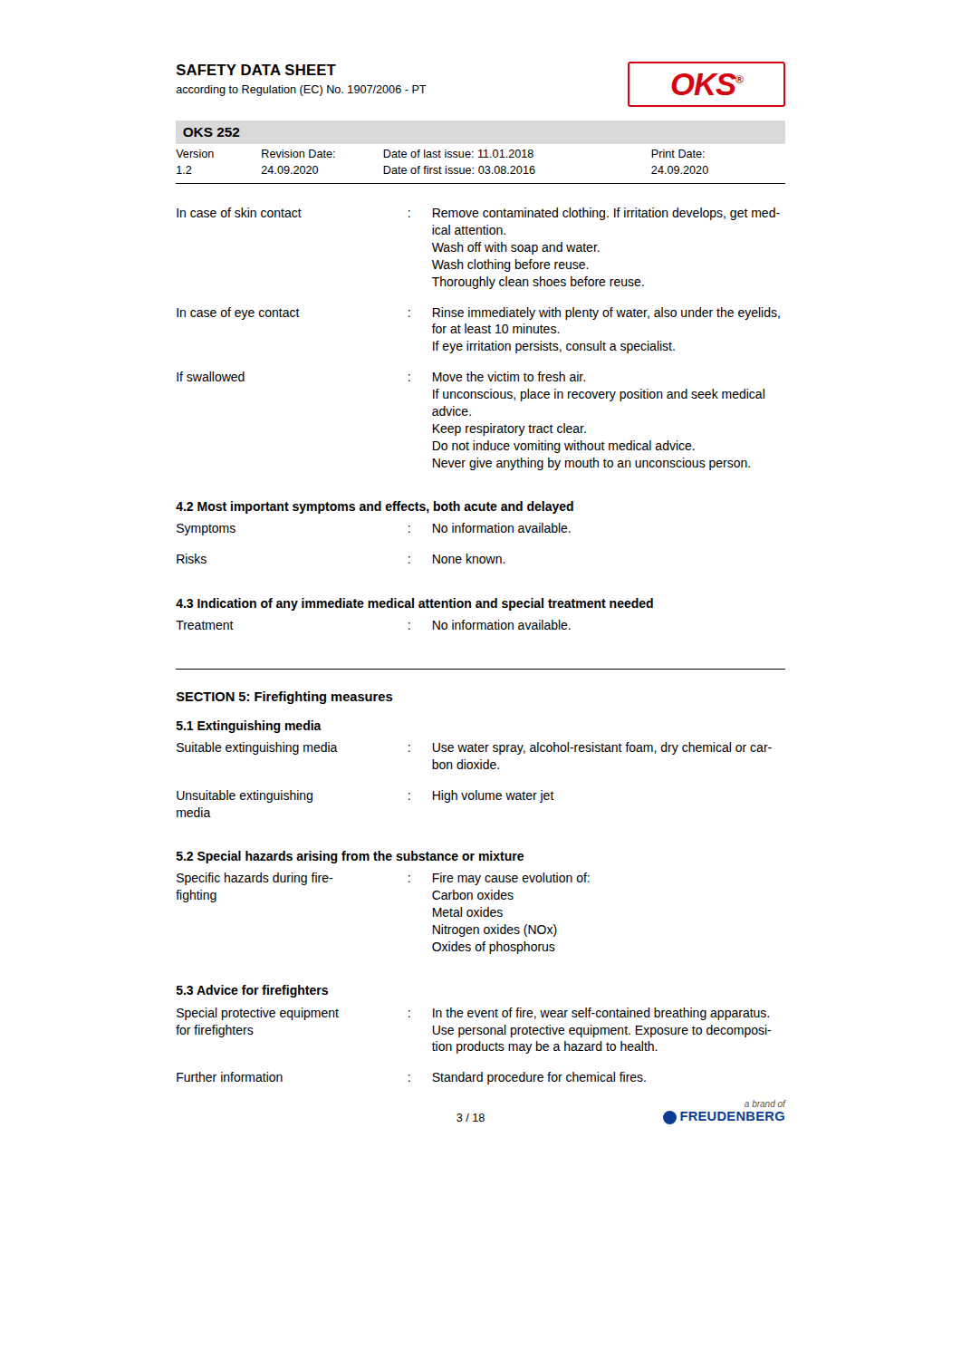SAFETY DATA SHEET
according to Regulation (EC) No. 1907/2006 - PT
OKS®
OKS 252
| Version 1.2 | Revision Date: 24.09.2020 | Date of last issue: 11.01.2018 Date of first issue: 03.08.2016 | Print Date: 24.09.2020 |
| In case of skin contact | : | Remove contaminated clothing. If irritation develops, get med- ical attention. Wash off with soap and water. Wash clothing before reuse. Thoroughly clean shoes before reuse. |
| In case of eye contact | : | Rinse immediately with plenty of water, also under the eyelids, for at least 10 minutes. If eye irritation persists, consult a specialist. |
| If swallowed | : | Move the victim to fresh air. If unconscious, place in recovery position and seek medical advice. Keep respiratory tract clear. Do not induce vomiting without medical advice. Never give anything by mouth to an unconscious person. |
4.2 Most important symptoms and effects, both acute and delayed
| Symptoms | : | No information available. |
| Risks | : | None known. |
4.3 Indication of any immediate medical attention and special treatment needed
| Treatment | : | No information available. |
SECTION 5: Firefighting measures
5.1 Extinguishing media
| Suitable extinguishing media | : | Use water spray, alcohol-resistant foam, dry chemical or car- bon dioxide. |
| Unsuitable extinguishing media | : | High volume water jet |
5.2 Special hazards arising from the substance or mixture
| Specific hazards during fire- fighting | : | Fire may cause evolution of: Carbon oxides Metal oxides Nitrogen oxides (NOx) Oxides of phosphorus |
5.3 Advice for firefighters
| Special protective equipment for firefighters | : | In the event of fire, wear self-contained breathing apparatus. Use personal protective equipment. Exposure to decomposi- tion products may be a hazard to health. |
| Further information | : | Standard procedure for chemical fires. |
3 / 18
a brand of
FREUDENBERG